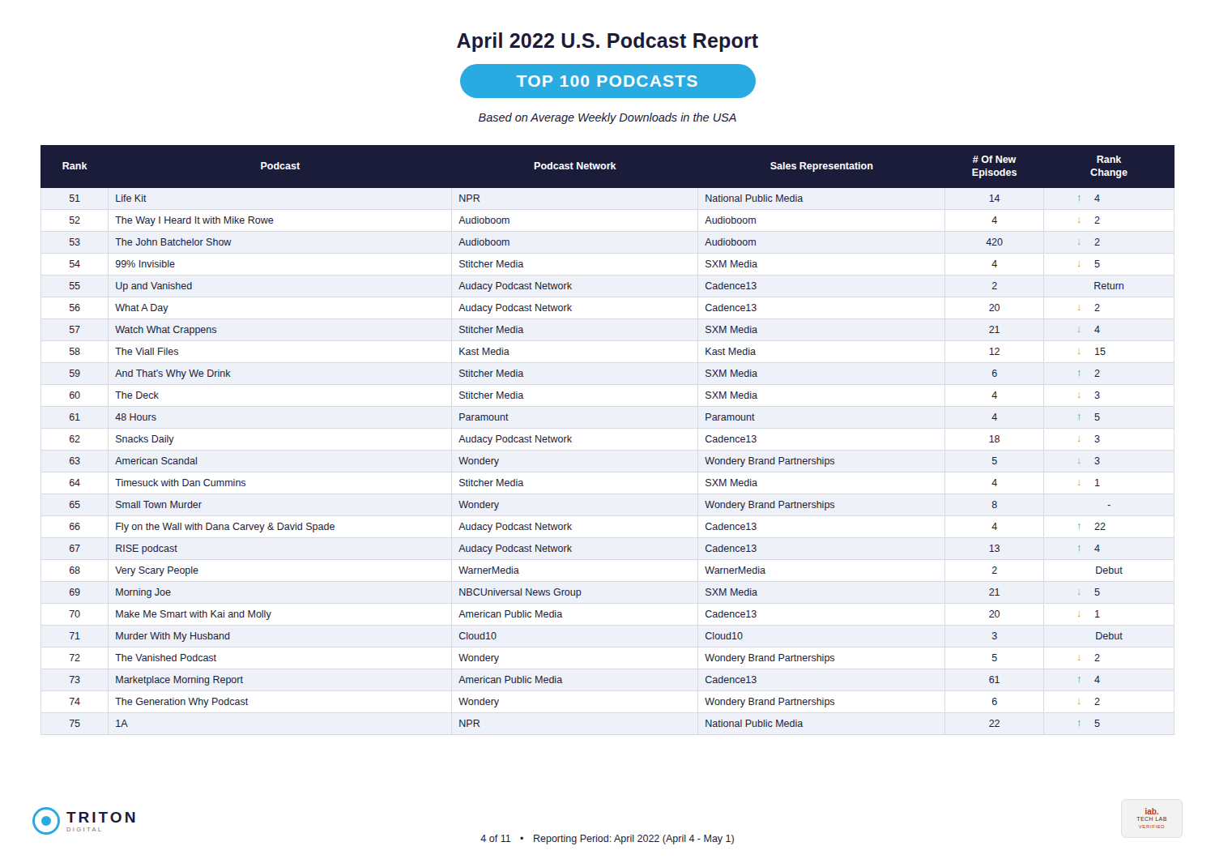April 2022 U.S. Podcast Report
TOP 100 PODCASTS
Based on Average Weekly Downloads in the USA
| Rank | Podcast | Podcast Network | Sales Representation | # Of New Episodes | Rank Change |
| --- | --- | --- | --- | --- | --- |
| 51 | Life Kit | NPR | National Public Media | 14 | ↑ 4 |
| 52 | The Way I Heard It with Mike Rowe | Audioboom | Audioboom | 4 | ↓ 2 |
| 53 | The John Batchelor Show | Audioboom | Audioboom | 420 | ↓ 2 |
| 54 | 99% Invisible | Stitcher Media | SXM Media | 4 | ↓ 5 |
| 55 | Up and Vanished | Audacy Podcast Network | Cadence13 | 2 | Return |
| 56 | What A Day | Audacy Podcast Network | Cadence13 | 20 | ↓ 2 |
| 57 | Watch What Crappens | Stitcher Media | SXM Media | 21 | ↓ 4 |
| 58 | The Viall Files | Kast Media | Kast Media | 12 | ↓ 15 |
| 59 | And That's Why We Drink | Stitcher Media | SXM Media | 6 | ↑ 2 |
| 60 | The Deck | Stitcher Media | SXM Media | 4 | ↓ 3 |
| 61 | 48 Hours | Paramount | Paramount | 4 | ↑ 5 |
| 62 | Snacks Daily | Audacy Podcast Network | Cadence13 | 18 | ↓ 3 |
| 63 | American Scandal | Wondery | Wondery Brand Partnerships | 5 | ↓ 3 |
| 64 | Timesuck with Dan Cummins | Stitcher Media | SXM Media | 4 | ↓ 1 |
| 65 | Small Town Murder | Wondery | Wondery Brand Partnerships | 8 | - |
| 66 | Fly on the Wall with Dana Carvey & David Spade | Audacy Podcast Network | Cadence13 | 4 | ↑ 22 |
| 67 | RISE podcast | Audacy Podcast Network | Cadence13 | 13 | ↑ 4 |
| 68 | Very Scary People | WarnerMedia | WarnerMedia | 2 | Debut |
| 69 | Morning Joe | NBCUniversal News Group | SXM Media | 21 | ↓ 5 |
| 70 | Make Me Smart with Kai and Molly | American Public Media | Cadence13 | 20 | ↓ 1 |
| 71 | Murder With My Husband | Cloud10 | Cloud10 | 3 | Debut |
| 72 | The Vanished Podcast | Wondery | Wondery Brand Partnerships | 5 | ↓ 2 |
| 73 | Marketplace Morning Report | American Public Media | Cadence13 | 61 | ↑ 4 |
| 74 | The Generation Why Podcast | Wondery | Wondery Brand Partnerships | 6 | ↓ 2 |
| 75 | 1A | NPR | National Public Media | 22 | ↑ 5 |
TRITON DIGITAL
iab. TECH LAB VERIFIED
4 of 11 • Reporting Period: April 2022 (April 4 - May 1)